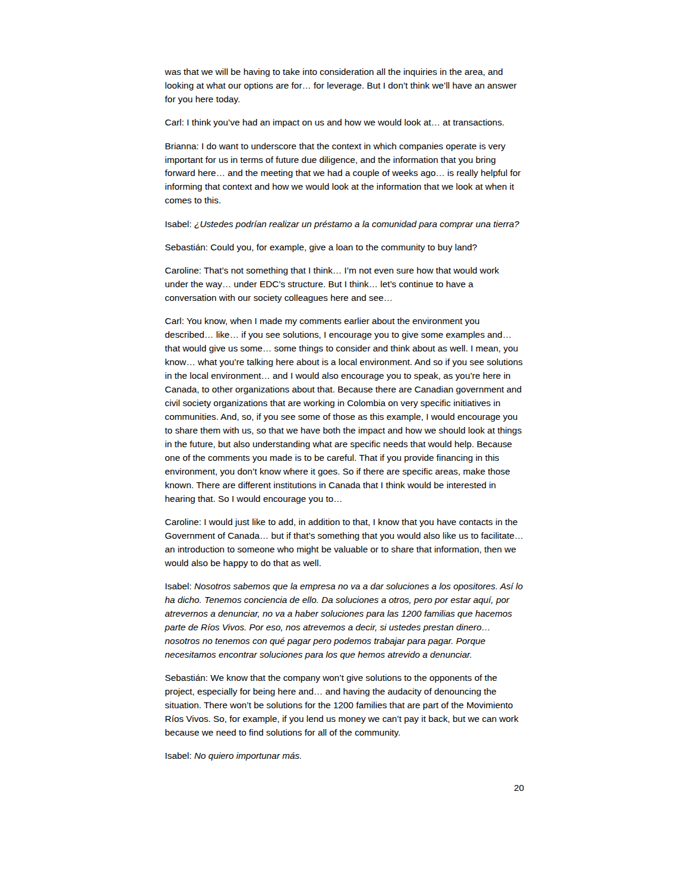was that we will be having to take into consideration all the inquiries in the area, and looking at what our options are for… for leverage. But I don’t think we’ll have an answer for you here today.
Carl: I think you’ve had an impact on us and how we would look at… at transactions.
Brianna: I do want to underscore that the context in which companies operate is very important for us in terms of future due diligence, and the information that you bring forward here… and the meeting that we had a couple of weeks ago… is really helpful for informing that context and how we would look at the information that we look at when it comes to this.
Isabel: ¿Ustedes podrían realizar un préstamo a la comunidad para comprar una tierra?
Sebastián: Could you, for example, give a loan to the community to buy land?
Caroline: That’s not something that I think… I’m not even sure how that would work under the way… under EDC’s structure. But I think… let’s continue to have a conversation with our society colleagues here and see…
Carl: You know, when I made my comments earlier about the environment you described… like… if you see solutions, I encourage you to give some examples and… that would give us some… some things to consider and think about as well. I mean, you know… what you’re talking here about is a local environment. And so if you see solutions in the local environment… and I would also encourage you to speak, as you’re here in Canada, to other organizations about that. Because there are Canadian government and civil society organizations that are working in Colombia on very specific initiatives in communities. And, so, if you see some of those as this example, I would encourage you to share them with us, so that we have both the impact and how we should look at things in the future, but also understanding what are specific needs that would help. Because one of the comments you made is to be careful. That if you provide financing in this environment, you don’t know where it goes. So if there are specific areas, make those known. There are different institutions in Canada that I think would be interested in hearing that. So I would encourage you to…
Caroline: I would just like to add, in addition to that, I know that you have contacts in the Government of Canada… but if that’s something that you would also like us to facilitate… an introduction to someone who might be valuable or to share that information, then we would also be happy to do that as well.
Isabel: Nosotros sabemos que la empresa no va a dar soluciones a los opositores. Así lo ha dicho. Tenemos conciencia de ello. Da soluciones a otros, pero por estar aquí, por atrevernos a denunciar, no va a haber soluciones para las 1200 familias que hacemos parte de Ríos Vivos. Por eso, nos atrevemos a decir, si ustedes prestan dinero… nosotros no tenemos con qué pagar pero podemos trabajar para pagar. Porque necesitamos encontrar soluciones para los que hemos atrevido a denunciar.
Sebastián: We know that the company won’t give solutions to the opponents of the project, especially for being here and… and having the audacity of denouncing the situation. There won’t be solutions for the 1200 families that are part of the Movimiento Ríos Vivos. So, for example, if you lend us money we can’t pay it back, but we can work because we need to find solutions for all of the community.
Isabel: No quiero importunar más.
20